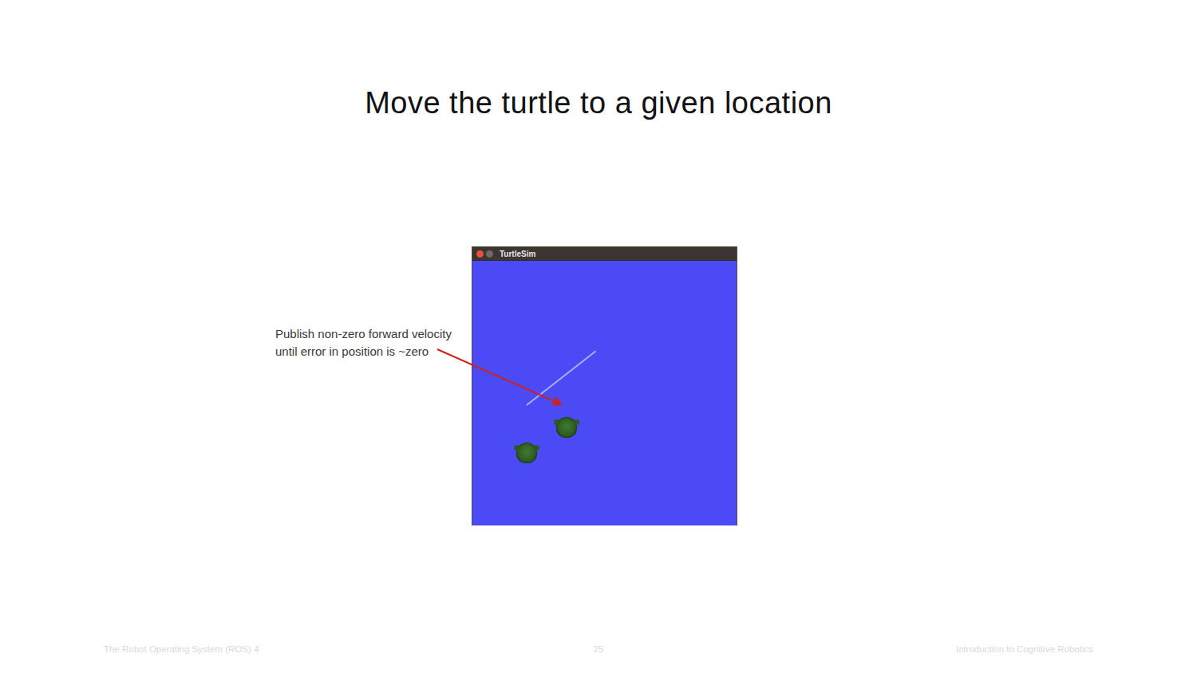Move the turtle to a given location
TurtleSim
Publish non-zero forward velocity
until error in position is ~zero
The Robot Operating System (ROS) 4 25 Introduction to Cognitive Robotics